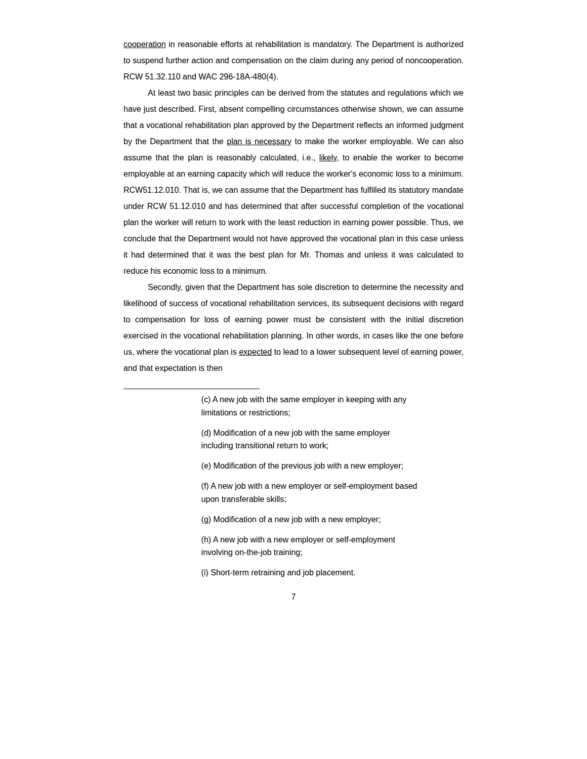cooperation in reasonable efforts at rehabilitation is mandatory. The Department is authorized to suspend further action and compensation on the claim during any period of noncooperation. RCW 51.32.110 and WAC 296-18A-480(4).
At least two basic principles can be derived from the statutes and regulations which we have just described. First, absent compelling circumstances otherwise shown, we can assume that a vocational rehabilitation plan approved by the Department reflects an informed judgment by the Department that the plan is necessary to make the worker employable. We can also assume that the plan is reasonably calculated, i.e., likely, to enable the worker to become employable at an earning capacity which will reduce the worker's economic loss to a minimum. RCW51.12.010. That is, we can assume that the Department has fulfilled its statutory mandate under RCW 51.12.010 and has determined that after successful completion of the vocational plan the worker will return to work with the least reduction in earning power possible. Thus, we conclude that the Department would not have approved the vocational plan in this case unless it had determined that it was the best plan for Mr. Thomas and unless it was calculated to reduce his economic loss to a minimum.
Secondly, given that the Department has sole discretion to determine the necessity and likelihood of success of vocational rehabilitation services, its subsequent decisions with regard to compensation for loss of earning power must be consistent with the initial discretion exercised in the vocational rehabilitation planning. In other words, in cases like the one before us, where the vocational plan is expected to lead to a lower subsequent level of earning power, and that expectation is then
(c) A new job with the same employer in keeping with any limitations or restrictions;
(d) Modification of a new job with the same employer including transitional return to work;
(e) Modification of the previous job with a new employer;
(f) A new job with a new employer or self-employment based upon transferable skills;
(g) Modification of a new job with a new employer;
(h) A new job with a new employer or self-employment involving on-the-job training;
(i) Short-term retraining and job placement.
7